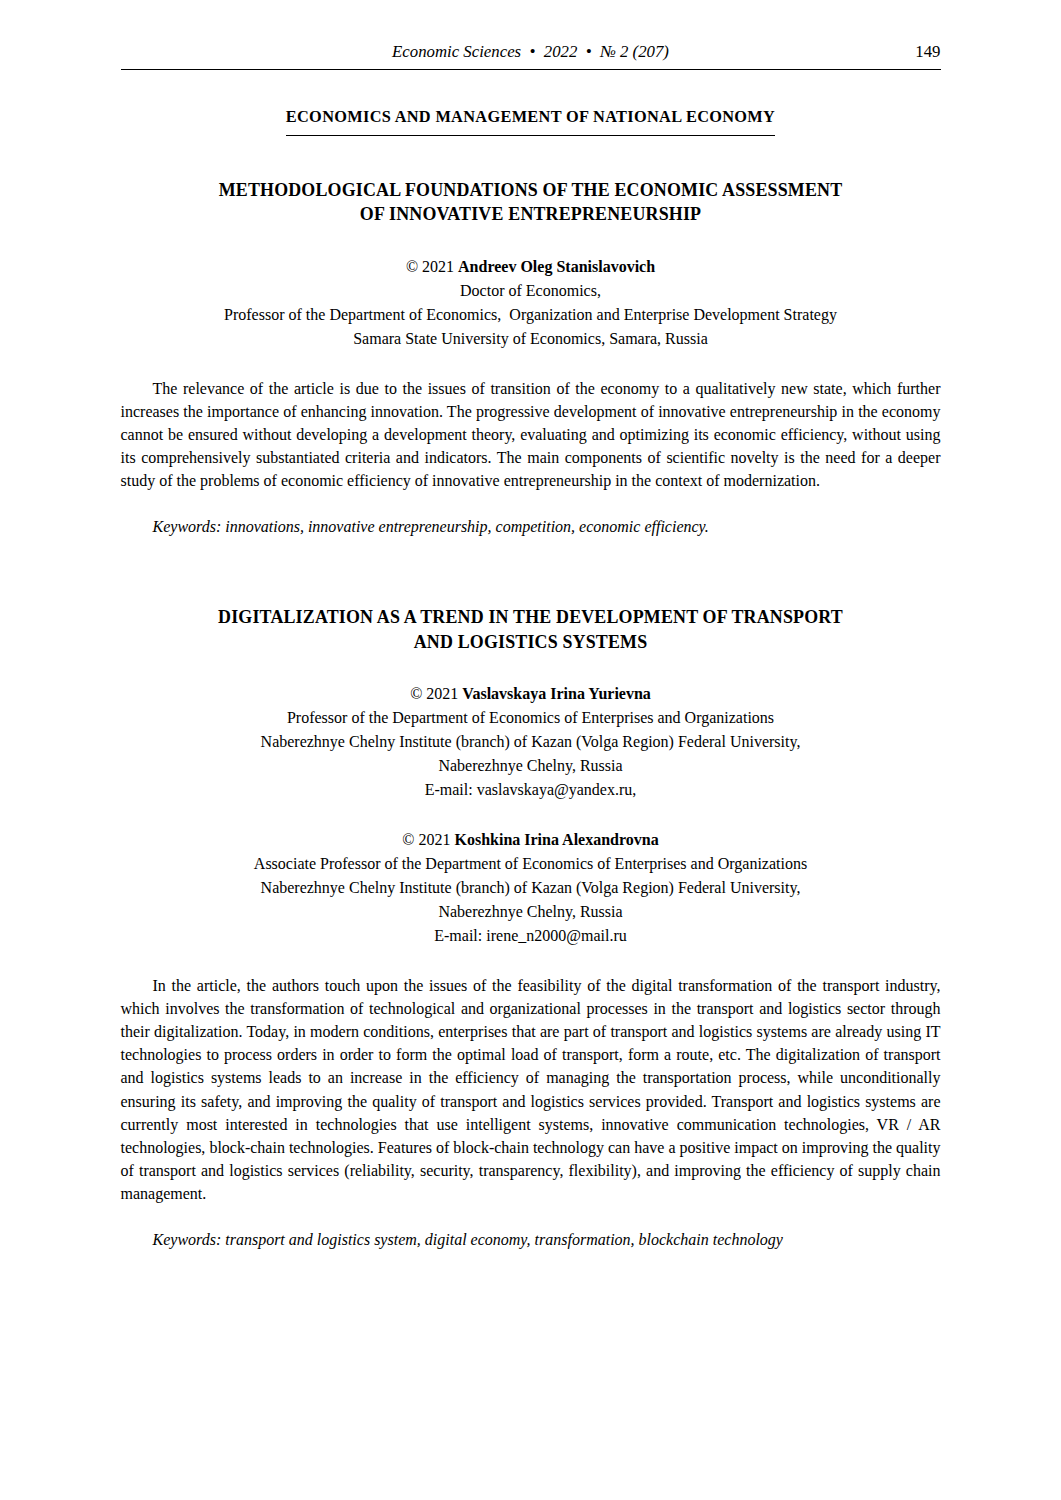Economic Sciences • 2022 • № 2 (207) 149
ECONOMICS AND MANAGEMENT OF NATIONAL ECONOMY
METHODOLOGICAL FOUNDATIONS OF THE ECONOMIC ASSESSMENT
OF INNOVATIVE ENTREPRENEURSHIP
© 2021 Andreev Oleg Stanislavovich Doctor of Economics, Professor of the Department of Economics, Organization and Enterprise Development Strategy Samara State University of Economics, Samara, Russia
The relevance of the article is due to the issues of transition of the economy to a qualitatively new state, which further increases the importance of enhancing innovation. The progressive development of innovative entrepreneurship in the economy cannot be ensured without developing a development theory, evaluating and optimizing its economic efficiency, without using its comprehensively substantiated criteria and indicators. The main components of scientific novelty is the need for a deeper study of the problems of economic efficiency of innovative entrepreneurship in the context of modernization.
Keywords: innovations, innovative entrepreneurship, competition, economic efficiency.
DIGITALIZATION AS A TREND IN THE DEVELOPMENT OF TRANSPORT
AND LOGISTICS SYSTEMS
© 2021 Vaslavskaya Irina Yurievna Professor of the Department of Economics of Enterprises and Organizations Naberezhnye Chelny Institute (branch) of Kazan (Volga Region) Federal University, Naberezhnye Chelny, Russia E-mail: vaslavskaya@yandex.ru,
© 2021 Koshkina Irina Alexandrovna Associate Professor of the Department of Economics of Enterprises and Organizations Naberezhnye Chelny Institute (branch) of Kazan (Volga Region) Federal University, Naberezhnye Chelny, Russia E-mail: irene_n2000@mail.ru
In the article, the authors touch upon the issues of the feasibility of the digital transformation of the transport industry, which involves the transformation of technological and organizational processes in the transport and logistics sector through their digitalization. Today, in modern conditions, enterprises that are part of transport and logistics systems are already using IT technologies to process orders in order to form the optimal load of transport, form a route, etc. The digitalization of transport and logistics systems leads to an increase in the efficiency of managing the transportation process, while unconditionally ensuring its safety, and improving the quality of transport and logistics services provided. Transport and logistics systems are currently most interested in technologies that use intelligent systems, innovative communication technologies, VR / AR technologies, block-chain technologies. Features of block-chain technology can have a positive impact on improving the quality of transport and logistics services (reliability, security, transparency, flexibility), and improving the efficiency of supply chain management.
Keywords: transport and logistics system, digital economy, transformation, blockchain technology